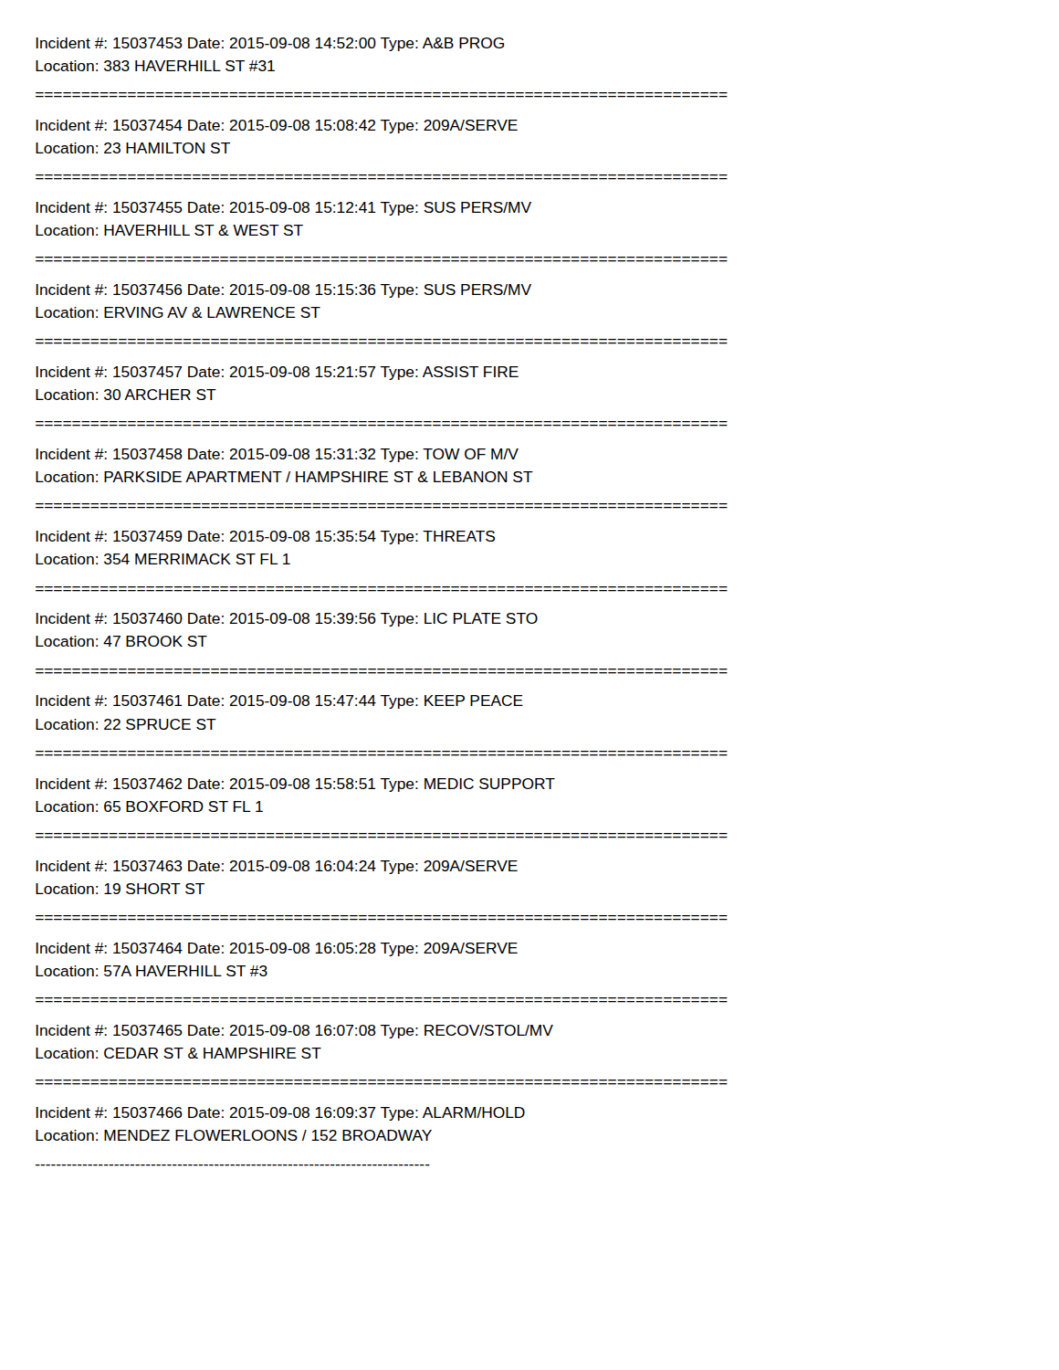Incident #: 15037453 Date: 2015-09-08 14:52:00 Type: A&B PROG
Location: 383 HAVERHILL ST #31
===========================================================================
Incident #: 15037454 Date: 2015-09-08 15:08:42 Type: 209A/SERVE
Location: 23 HAMILTON ST
===========================================================================
Incident #: 15037455 Date: 2015-09-08 15:12:41 Type: SUS PERS/MV
Location: HAVERHILL ST & WEST ST
===========================================================================
Incident #: 15037456 Date: 2015-09-08 15:15:36 Type: SUS PERS/MV
Location: ERVING AV & LAWRENCE ST
===========================================================================
Incident #: 15037457 Date: 2015-09-08 15:21:57 Type: ASSIST FIRE
Location: 30 ARCHER ST
===========================================================================
Incident #: 15037458 Date: 2015-09-08 15:31:32 Type: TOW OF M/V
Location: PARKSIDE APARTMENT / HAMPSHIRE ST & LEBANON ST
===========================================================================
Incident #: 15037459 Date: 2015-09-08 15:35:54 Type: THREATS
Location: 354 MERRIMACK ST FL 1
===========================================================================
Incident #: 15037460 Date: 2015-09-08 15:39:56 Type: LIC PLATE STO
Location: 47 BROOK ST
===========================================================================
Incident #: 15037461 Date: 2015-09-08 15:47:44 Type: KEEP PEACE
Location: 22 SPRUCE ST
===========================================================================
Incident #: 15037462 Date: 2015-09-08 15:58:51 Type: MEDIC SUPPORT
Location: 65 BOXFORD ST FL 1
===========================================================================
Incident #: 15037463 Date: 2015-09-08 16:04:24 Type: 209A/SERVE
Location: 19 SHORT ST
===========================================================================
Incident #: 15037464 Date: 2015-09-08 16:05:28 Type: 209A/SERVE
Location: 57A HAVERHILL ST #3
===========================================================================
Incident #: 15037465 Date: 2015-09-08 16:07:08 Type: RECOV/STOL/MV
Location: CEDAR ST & HAMPSHIRE ST
===========================================================================
Incident #: 15037466 Date: 2015-09-08 16:09:37 Type: ALARM/HOLD
Location: MENDEZ FLOWERLOONS / 152 BROADWAY
---------------------------------------------------------------------------